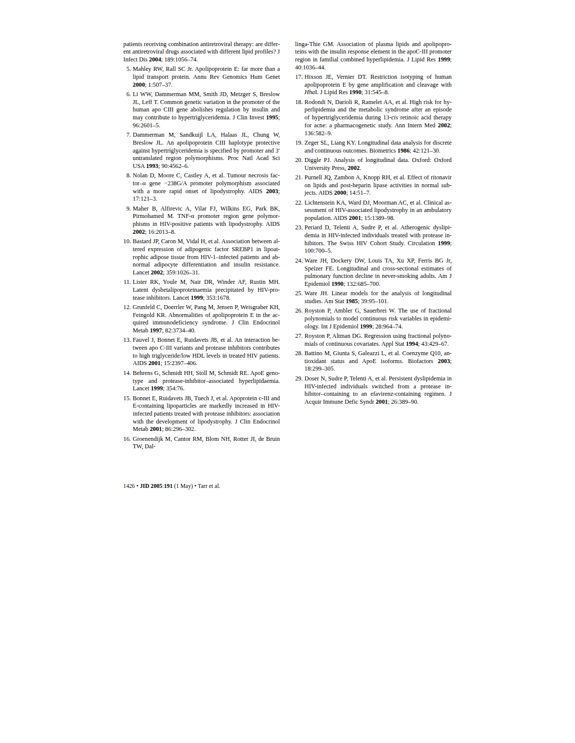patients receiving combination antiretroviral therapy: are different antiretroviral drugs associated with different lipid profiles? J Infect Dis 2004; 189:1056–74.
5. Mahley RW, Rall SC Jr. Apolipoprotein E: far more than a lipid transport protein. Annu Rev Genomics Hum Genet 2000; 1:507–37.
6. Li WW, Dammerman MM, Smith JD, Metzger S, Breslow JL, Leff T. Common genetic variation in the promoter of the human apo CIII gene abolishes regulation by insulin and may contribute to hypertriglyceridemia. J Clin Invest 1995; 96:2601–5.
7. Dammerman M, Sandkuijl LA, Halaas JL, Chung W, Breslow JL. An apolipoprotein CIII haplotype protective against hypertriglyceridemia is specified by promoter and 3′ untranslated region polymorphisms. Proc Natl Acad Sci USA 1993; 90:4562–6.
8. Nolan D, Moore C, Castley A, et al. Tumour necrosis factor–α gene −238G/A promoter polymorphism associated with a more rapid onset of lipodystrophy. AIDS 2003; 17:121–3.
9. Maher B, Alfirevic A, Vilar FJ, Wilkins EG, Park BK, Pirmohamed M. TNF-α promoter region gene polymorphisms in HIV-positive patients with lipodystrophy. AIDS 2002; 16:2013–8.
10. Bastard JP, Caron M, Vidal H, et al. Association between altered expression of adipogenic factor SREBP1 in lipoatrophic adipose tissue from HIV-1–infected patients and abnormal adipocyte differentiation and insulin resistance. Lancet 2002; 359:1026–31.
11. Lister RK, Youle M, Nair DR, Winder AF, Rustin MH. Latent dysbetalipoproteinaemia precipitated by HIV-protease inhibitors. Lancet 1999; 353:1678.
12. Grunfeld C, Doerrler W, Pang M, Jensen P, Weisgraber KH, Feingold KR. Abnormalities of apolipoprotein E in the acquired immunodeficiency syndrome. J Clin Endocrinol Metab 1997; 82:3734–40.
13. Fauvel J, Bonnet E, Ruidavets JB, et al. An interaction between apo C-III variants and protease inhibitors contributes to high triglyceride/low HDL levels in treated HIV patients. AIDS 2001; 15:2397–406.
14. Behrens G, Schmidt HH, Stoll M, Schmidt RE. ApoE genotype and protease-inhibitor–associated hyperlipidaemia. Lancet 1999; 354:76.
15. Bonnet E, Ruidavets JB, Tuech J, et al. Apoprotein c-III and E-containing lipoparticles are markedly increased in HIV-infected patients treated with protease inhibitors: association with the development of lipodystrophy. J Clin Endocrinol Metab 2001; 86:296–302.
16. Groenendijk M, Cantor RM, Blom NH, Rotter JI, de Bruin TW, Dal-
linga-Thie GM. Association of plasma lipids and apolipoproteins with the insulin response element in the apoC-III promoter region in familial combined hyperlipidemia. J Lipid Res 1999; 40:1036–44.
17. Hixson JE, Vernier DT. Restriction isotyping of human apolipoprotein E by gene amplification and cleavage with Hha I. J Lipid Res 1990; 31:545–8.
18. Rodondi N, Darioli R, Ramelet AA, et al. High risk for hyperlipidemia and the metabolic syndrome after an episode of hypertriglyceridemia during 13-cis retinoic acid therapy for acne: a pharmacogenetic study. Ann Intern Med 2002; 136:582–9.
19. Zeger SL, Liang KY. Longitudinal data analysis for discrete and continuous outcomes. Biometrics 1986; 42:121–30.
20. Diggle PJ. Analysis of longitudinal data. Oxford: Oxford University Press, 2002.
21. Purnell JQ, Zambon A, Knopp RH, et al. Effect of ritonavir on lipids and post-heparin lipase activities in normal subjects. AIDS 2000; 14:51–7.
22. Lichtenstein KA, Ward DJ, Moorman AC, et al. Clinical assessment of HIV-associated lipodystrophy in an ambulatory population. AIDS 2001; 15:1389–98.
23. Periard D, Telenti A, Sudre P, et al. Atherogenic dyslipidemia in HIV-infected individuals treated with protease inhibitors. The Swiss HIV Cohort Study. Circulation 1999; 100:700–5.
24. Ware JH, Dockery DW, Louis TA, Xu XP, Ferris BG Jr, Speizer FE. Longitudinal and cross-sectional estimates of pulmonary function decline in never-smoking adults. Am J Epidemiol 1990; 132:685–700.
25. Ware JH. Linear models for the analysis of longitudinal studies. Am Stat 1985; 39:95–101.
26. Royston P, Ambler G, Sauerbrei W. The use of fractional polynomials to model continuous risk variables in epidemiology. Int J Epidemiol 1999; 28:964–74.
27. Royston P, Altman DG. Regression using fractional polynomials of continuous covariates. Appl Stat 1994; 43:429–67.
28. Battino M, Giunta S, Galeazzi L, et al. Coenzyme Q10, antioxidant status and ApoE isoforms. Biofactors 2003; 18:299–305.
29. Doser N, Sudre P, Telenti A, et al. Persistent dyslipidemia in HIV-infected individuals switched from a protease inhibitor–containing to an efavirenz-containing regimen. J Acquir Immune Defic Syndr 2001; 26:389–90.
1426 • JID 2005:191 (1 May) • Tarr et al.